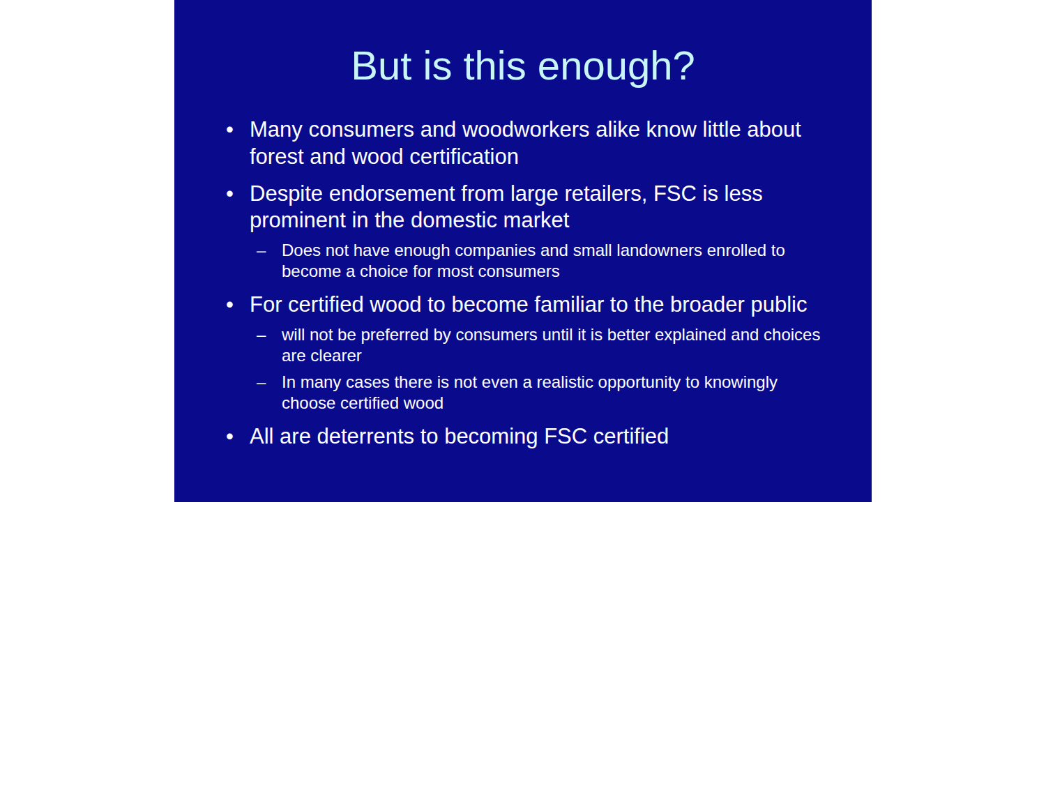But is this enough?
Many consumers and woodworkers alike know little about forest and wood certification
Despite endorsement from large retailers, FSC is less prominent in the domestic market
Does not have enough companies and small landowners enrolled to become a choice for most consumers
For certified wood to become familiar to the broader public
will not be preferred by consumers until it is better explained and choices are clearer
In many cases there is not even a realistic opportunity to knowingly choose certified wood
All are deterrents to becoming FSC certified